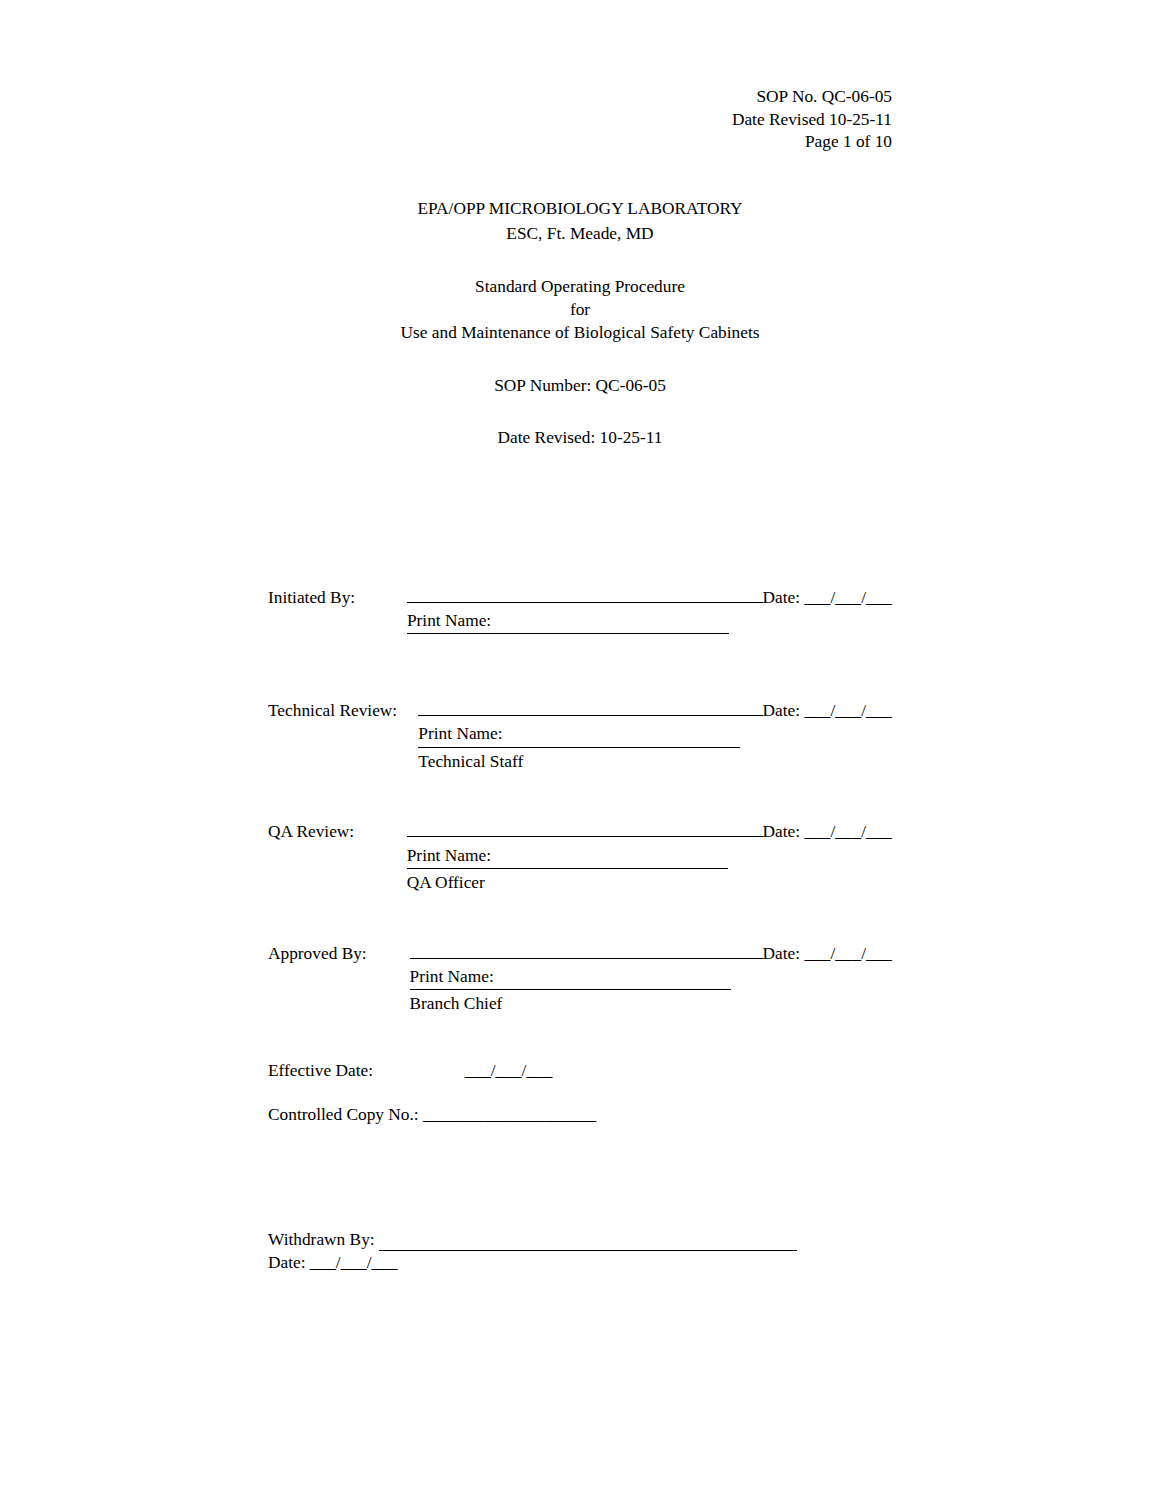SOP No. QC-06-05
Date Revised 10-25-11
Page 1 of 10
EPA/OPP MICROBIOLOGY LABORATORY
ESC, Ft. Meade, MD
Standard Operating Procedure
for
Use and Maintenance of Biological Safety Cabinets
SOP Number: QC-06-05
Date Revised: 10-25-11
| Initiated By: | | Date: ___/___/___ |
| | Print Name: | |
| Technical Review: | | Date: ___/___/___ |
| | Print Name: Technical Staff | |
| QA Review: | | Date: ___/___/___ |
| | Print Name: QA Officer | |
| Approved By: | | Date: ___/___/___ |
| | Print Name: Branch Chief | |
Effective Date:___/___/___
Controlled Copy No.: ____________________
Withdrawn By: Date: ___/___/___